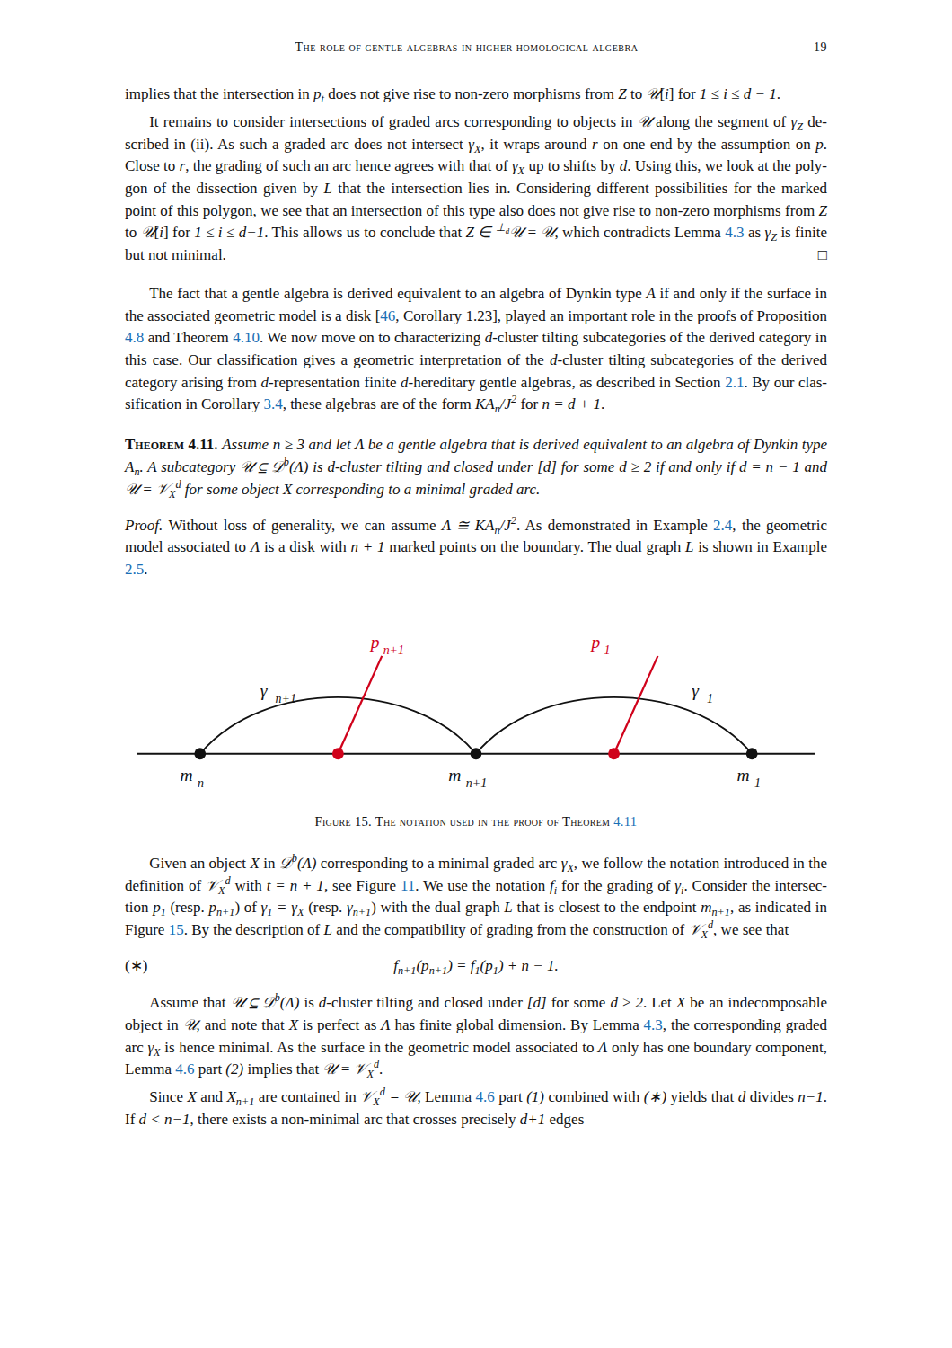The role of gentle algebras in higher homological algebra 19
implies that the intersection in pt does not give rise to non-zero morphisms from Z to 𝒰[i] for 1 ≤ i ≤ d − 1.
It remains to consider intersections of graded arcs corresponding to objects in 𝒰 along the segment of γZ described in (ii). As such a graded arc does not intersect γX, it wraps around r on one end by the assumption on p. Close to r, the grading of such an arc hence agrees with that of γX up to shifts by d. Using this, we look at the polygon of the dissection given by L that the intersection lies in. Considering different possibilities for the marked point of this polygon, we see that an intersection of this type also does not give rise to non-zero morphisms from Z to 𝒰[i] for 1 ≤ i ≤ d−1. This allows us to conclude that Z ∈ ⊥d𝒰 = 𝒰, which contradicts Lemma 4.3 as γZ is finite but not minimal. □
The fact that a gentle algebra is derived equivalent to an algebra of Dynkin type A if and only if the surface in the associated geometric model is a disk [46, Corollary 1.23], played an important role in the proofs of Proposition 4.8 and Theorem 4.10. We now move on to characterizing d-cluster tilting subcategories of the derived category in this case. Our classification gives a geometric interpretation of the d-cluster tilting subcategories of the derived category arising from d-representation finite d-hereditary gentle algebras, as described in Section 2.1. By our classification in Corollary 3.4, these algebras are of the form KAn/J2 for n = d + 1.
Theorem 4.11. Assume n ≥ 3 and let Λ be a gentle algebra that is derived equivalent to an algebra of Dynkin type An. A subcategory 𝒰 ⊆ 𝒟b(Λ) is d-cluster tilting and closed under [d] for some d ≥ 2 if and only if d = n − 1 and 𝒰 = 𝒱Xd for some object X corresponding to a minimal graded arc.
Proof. Without loss of generality, we can assume Λ ≅ KAn/J2. As demonstrated in Example 2.4, the geometric model associated to Λ is a disk with n + 1 marked points on the boundary. The dual graph L is shown in Example 2.5.
γ n+1 γ 1 p n+1 p 1 m n m n+1 m 1
Figure 15. The notation used in the proof of Theorem 4.11
Given an object X in 𝒟b(Λ) corresponding to a minimal graded arc γX, we follow the notation introduced in the definition of 𝒱Xd with t = n + 1, see Figure 11. We use the notation fi for the grading of γi. Consider the intersection p1 (resp. pn+1) of γ1 = γX (resp. γn+1) with the dual graph L that is closest to the endpoint mn+1, as indicated in Figure 15. By the description of L and the compatibility of grading from the construction of 𝒱Xd, we see that
(∗) fn+1(pn+1) = f1(p1) + n − 1.
Assume that 𝒰 ⊆ 𝒟b(Λ) is d-cluster tilting and closed under [d] for some d ≥ 2. Let X be an indecomposable object in 𝒰, and note that X is perfect as Λ has finite global dimension. By Lemma 4.3, the corresponding graded arc γX is hence minimal. As the surface in the geometric model associated to Λ only has one boundary component, Lemma 4.6 part (2) implies that 𝒰 = 𝒱Xd.
Since X and Xn+1 are contained in 𝒱Xd = 𝒰, Lemma 4.6 part (1) combined with (∗) yields that d divides n−1. If d < n−1, there exists a non-minimal arc that crosses precisely d+1 edges